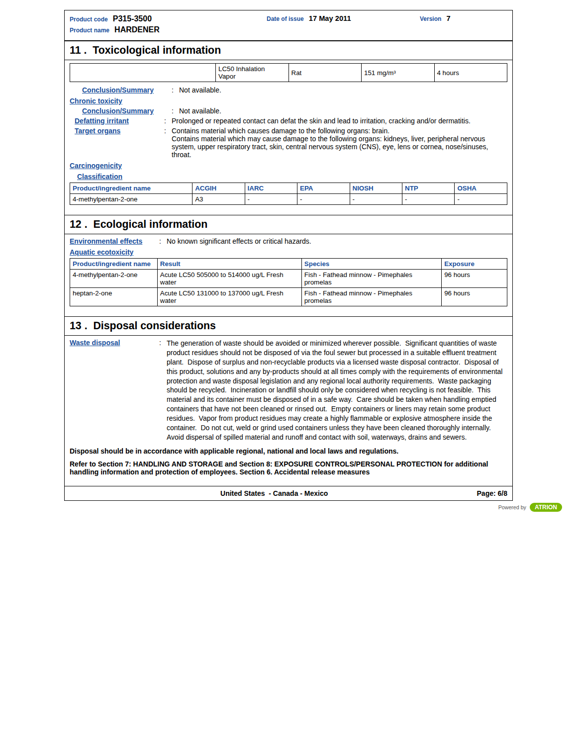Product code P315-3500
Date of issue 17 May 2011
Version 7
Product name HARDENER
11 . Toxicological information
| | LC50 Inhalation Vapor | Rat | 151 mg/m³ | 4 hours |
Conclusion/Summary
:
Not available.
Chronic toxicity
Conclusion/Summary
:
Not available.
Defatting irritant
:
Prolonged or repeated contact can defat the skin and lead to irritation, cracking and/or dermatitis.
Target organs
:
Contains material which causes damage to the following organs: brain.
Contains material which may cause damage to the following organs: kidneys, liver, peripheral nervous system, upper respiratory tract, skin, central nervous system (CNS), eye, lens or cornea, nose/sinuses, throat.
Carcinogenicity
Classification
| Product/ingredient name | ACGIH | IARC | EPA | NIOSH | NTP | OSHA |
| --- | --- | --- | --- | --- | --- | --- |
| 4-methylpentan-2-one | A3 | - | - | - | - | - |
12 . Ecological information
Environmental effects
:
No known significant effects or critical hazards.
Aquatic ecotoxicity
| Product/ingredient name | Result | Species | Exposure |
| --- | --- | --- | --- |
| 4-methylpentan-2-one | Acute LC50 505000 to 514000 ug/L Fresh water | Fish - Fathead minnow - Pimephales promelas | 96 hours |
| heptan-2-one | Acute LC50 131000 to 137000 ug/L Fresh water | Fish - Fathead minnow - Pimephales promelas | 96 hours |
13 . Disposal considerations
Waste disposal
:
The generation of waste should be avoided or minimized wherever possible. Significant quantities of waste product residues should not be disposed of via the foul sewer but processed in a suitable effluent treatment plant. Dispose of surplus and non-recyclable products via a licensed waste disposal contractor. Disposal of this product, solutions and any by-products should at all times comply with the requirements of environmental protection and waste disposal legislation and any regional local authority requirements. Waste packaging should be recycled. Incineration or landfill should only be considered when recycling is not feasible. This material and its container must be disposed of in a safe way. Care should be taken when handling emptied containers that have not been cleaned or rinsed out. Empty containers or liners may retain some product residues. Vapor from product residues may create a highly flammable or explosive atmosphere inside the container. Do not cut, weld or grind used containers unless they have been cleaned thoroughly internally. Avoid dispersal of spilled material and runoff and contact with soil, waterways, drains and sewers.
Disposal should be in accordance with applicable regional, national and local laws and regulations.
Refer to Section 7: HANDLING AND STORAGE and Section 8: EXPOSURE CONTROLS/PERSONAL PROTECTION for additional handling information and protection of employees. Section 6. Accidental release measures
United States - Canada - Mexico
Page: 6/8
Powered by ATRION